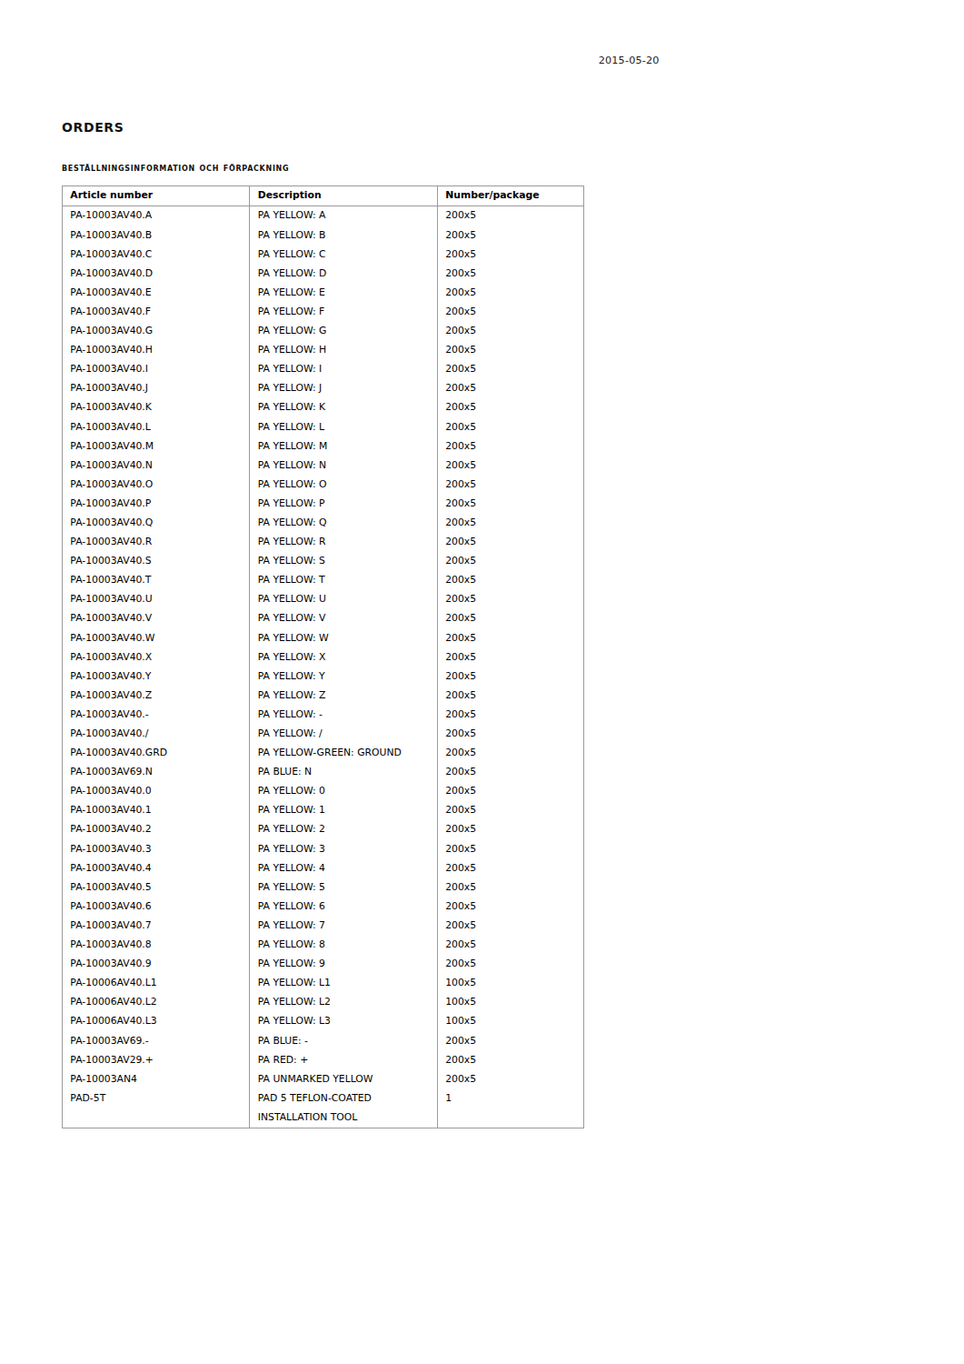2015-05-20
Orders
beställningsinformation och förpackning
| Article number | Description | Number/package |
| --- | --- | --- |
| PA-10003AV40.A | PA YELLOW: A | 200x5 |
| PA-10003AV40.B | PA YELLOW: B | 200x5 |
| PA-10003AV40.C | PA YELLOW: C | 200x5 |
| PA-10003AV40.D | PA YELLOW: D | 200x5 |
| PA-10003AV40.E | PA YELLOW: E | 200x5 |
| PA-10003AV40.F | PA YELLOW: F | 200x5 |
| PA-10003AV40.G | PA YELLOW: G | 200x5 |
| PA-10003AV40.H | PA YELLOW: H | 200x5 |
| PA-10003AV40.I | PA YELLOW: I | 200x5 |
| PA-10003AV40.J | PA YELLOW: J | 200x5 |
| PA-10003AV40.K | PA YELLOW: K | 200x5 |
| PA-10003AV40.L | PA YELLOW: L | 200x5 |
| PA-10003AV40.M | PA YELLOW: M | 200x5 |
| PA-10003AV40.N | PA YELLOW: N | 200x5 |
| PA-10003AV40.O | PA YELLOW: O | 200x5 |
| PA-10003AV40.P | PA YELLOW: P | 200x5 |
| PA-10003AV40.Q | PA YELLOW: Q | 200x5 |
| PA-10003AV40.R | PA YELLOW: R | 200x5 |
| PA-10003AV40.S | PA YELLOW: S | 200x5 |
| PA-10003AV40.T | PA YELLOW: T | 200x5 |
| PA-10003AV40.U | PA YELLOW: U | 200x5 |
| PA-10003AV40.V | PA YELLOW: V | 200x5 |
| PA-10003AV40.W | PA YELLOW: W | 200x5 |
| PA-10003AV40.X | PA YELLOW: X | 200x5 |
| PA-10003AV40.Y | PA YELLOW: Y | 200x5 |
| PA-10003AV40.Z | PA YELLOW: Z | 200x5 |
| PA-10003AV40.- | PA YELLOW: - | 200x5 |
| PA-10003AV40./ | PA YELLOW: / | 200x5 |
| PA-10003AV40.GRD | PA YELLOW-GREEN: GROUND | 200x5 |
| PA-10003AV69.N | PA BLUE: N | 200x5 |
| PA-10003AV40.0 | PA YELLOW: 0 | 200x5 |
| PA-10003AV40.1 | PA YELLOW: 1 | 200x5 |
| PA-10003AV40.2 | PA YELLOW: 2 | 200x5 |
| PA-10003AV40.3 | PA YELLOW: 3 | 200x5 |
| PA-10003AV40.4 | PA YELLOW: 4 | 200x5 |
| PA-10003AV40.5 | PA YELLOW: 5 | 200x5 |
| PA-10003AV40.6 | PA YELLOW: 6 | 200x5 |
| PA-10003AV40.7 | PA YELLOW: 7 | 200x5 |
| PA-10003AV40.8 | PA YELLOW: 8 | 200x5 |
| PA-10003AV40.9 | PA YELLOW: 9 | 200x5 |
| PA-10006AV40.L1 | PA YELLOW: L1 | 100x5 |
| PA-10006AV40.L2 | PA YELLOW: L2 | 100x5 |
| PA-10006AV40.L3 | PA YELLOW: L3 | 100x5 |
| PA-10003AV69.- | PA BLUE: - | 200x5 |
| PA-10003AV29.+ | PA RED: + | 200x5 |
| PA-10003AN4 | PA UNMARKED YELLOW | 200x5 |
| PAD-5T | PAD 5 TEFLON-COATED | 1 |
| | INSTALLATION TOOL | |